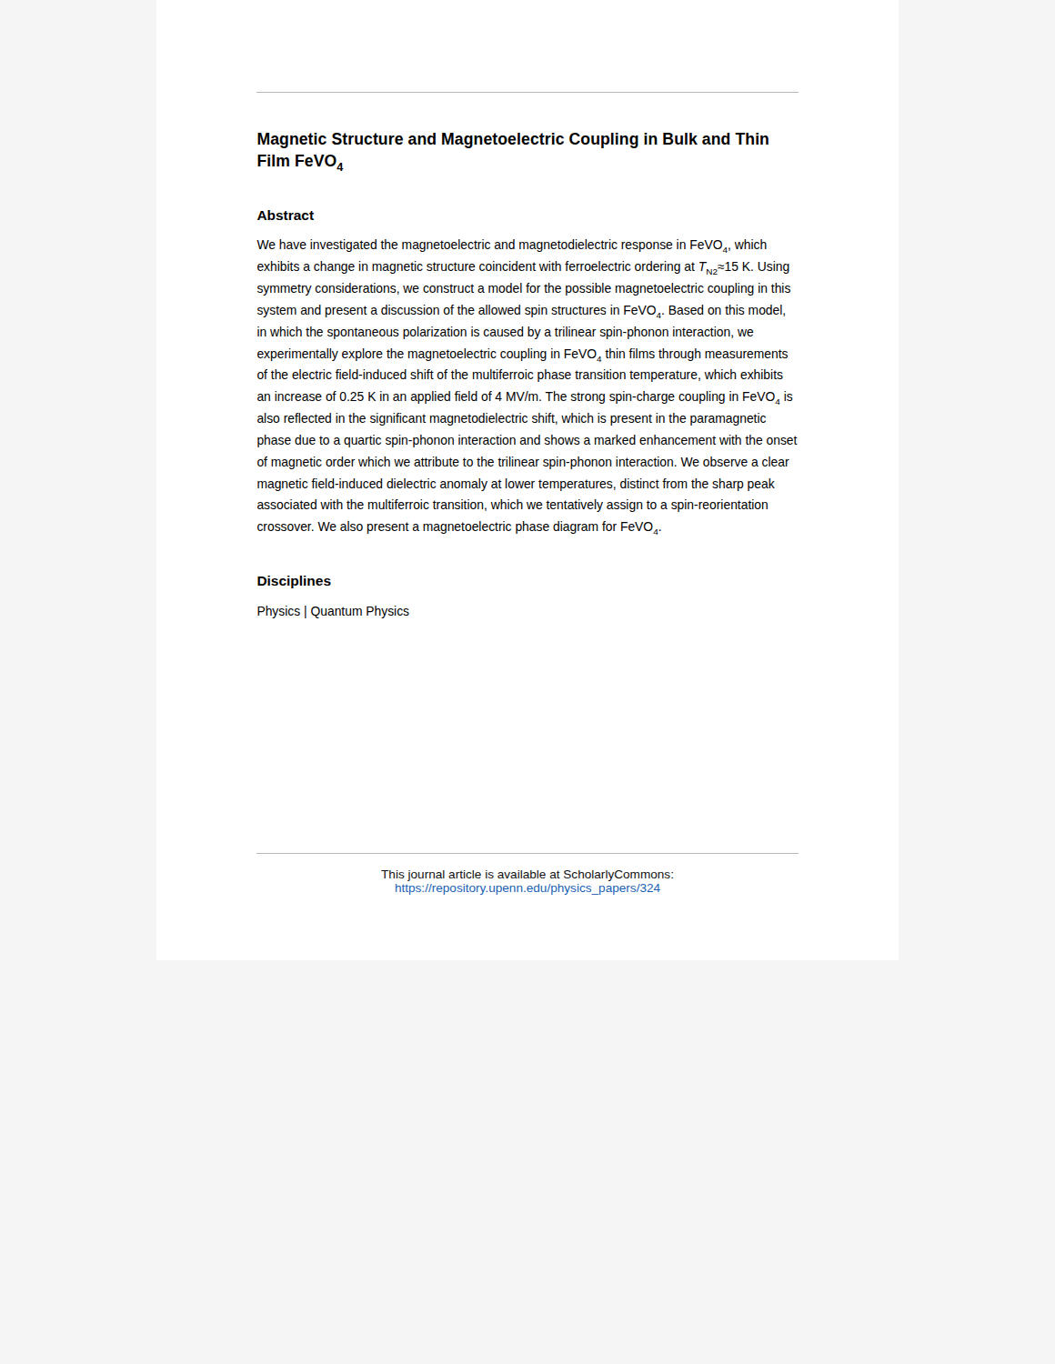Magnetic Structure and Magnetoelectric Coupling in Bulk and Thin Film FeVO4
Abstract
We have investigated the magnetoelectric and magnetodielectric response in FeVO4, which exhibits a change in magnetic structure coincident with ferroelectric ordering at TN2≈15 K. Using symmetry considerations, we construct a model for the possible magnetoelectric coupling in this system and present a discussion of the allowed spin structures in FeVO4. Based on this model, in which the spontaneous polarization is caused by a trilinear spin-phonon interaction, we experimentally explore the magnetoelectric coupling in FeVO4 thin films through measurements of the electric field-induced shift of the multiferroic phase transition temperature, which exhibits an increase of 0.25 K in an applied field of 4 MV/m. The strong spin-charge coupling in FeVO4 is also reflected in the significant magnetodielectric shift, which is present in the paramagnetic phase due to a quartic spin-phonon interaction and shows a marked enhancement with the onset of magnetic order which we attribute to the trilinear spin-phonon interaction. We observe a clear magnetic field-induced dielectric anomaly at lower temperatures, distinct from the sharp peak associated with the multiferroic transition, which we tentatively assign to a spin-reorientation crossover. We also present a magnetoelectric phase diagram for FeVO4.
Disciplines
Physics | Quantum Physics
This journal article is available at ScholarlyCommons: https://repository.upenn.edu/physics_papers/324